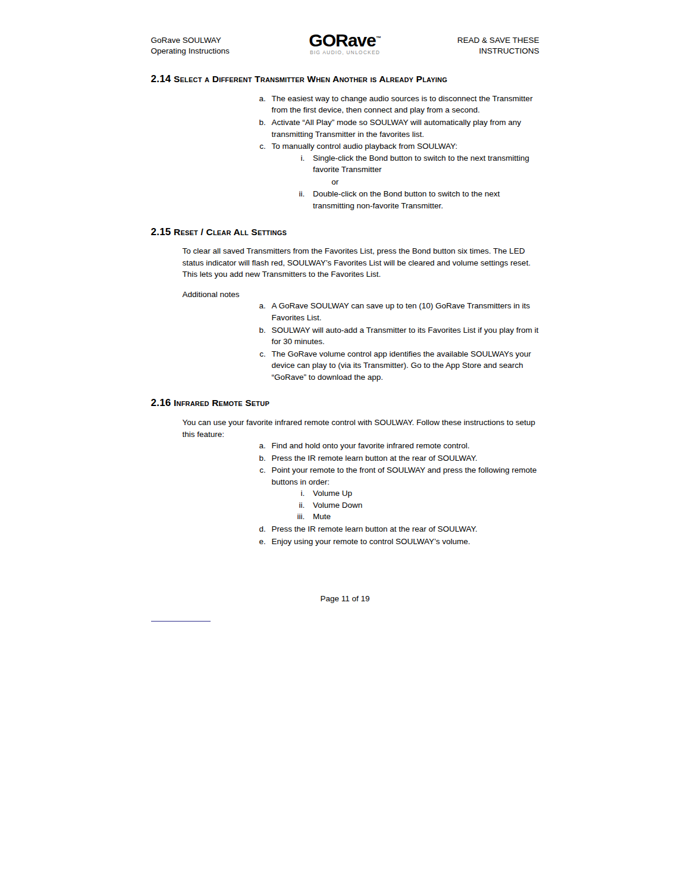GoRave SOULWAY
Operating Instructions
GORave™ Big Audio, Unlocked
READ & SAVE THESE
INSTRUCTIONS
2.14 SELECT A DIFFERENT TRANSMITTER WHEN ANOTHER IS ALREADY PLAYING
The easiest way to change audio sources is to disconnect the Transmitter from the first device, then connect and play from a second.
Activate “All Play” mode so SOULWAY will automatically play from any transmitting Transmitter in the favorites list.
To manually control audio playback from SOULWAY:
Single-click the Bond button to switch to the next transmitting favorite Transmitter
or
Double-click on the Bond button to switch to the next transmitting non-favorite Transmitter.
2.15 RESET / CLEAR ALL SETTINGS
To clear all saved Transmitters from the Favorites List, press the Bond button six times. The LED status indicator will flash red, SOULWAY’s Favorites List will be cleared and volume settings reset. This lets you add new Transmitters to the Favorites List.
Additional notes
A GoRave SOULWAY can save up to ten (10) GoRave Transmitters in its Favorites List.
SOULWAY will auto-add a Transmitter to its Favorites List if you play from it for 30 minutes.
The GoRave volume control app identifies the available SOULWAYs your device can play to (via its Transmitter). Go to the App Store and search “GoRave” to download the app.
2.16 INFRARED REMOTE SETUP
You can use your favorite infrared remote control with SOULWAY. Follow these instructions to setup this feature:
Find and hold onto your favorite infrared remote control.
Press the IR remote learn button at the rear of SOULWAY.
Point your remote to the front of SOULWAY and press the following remote buttons in order:
Volume Up
Volume Down
Mute
Press the IR remote learn button at the rear of SOULWAY.
Enjoy using your remote to control SOULWAY’s volume.
Page 11 of 19